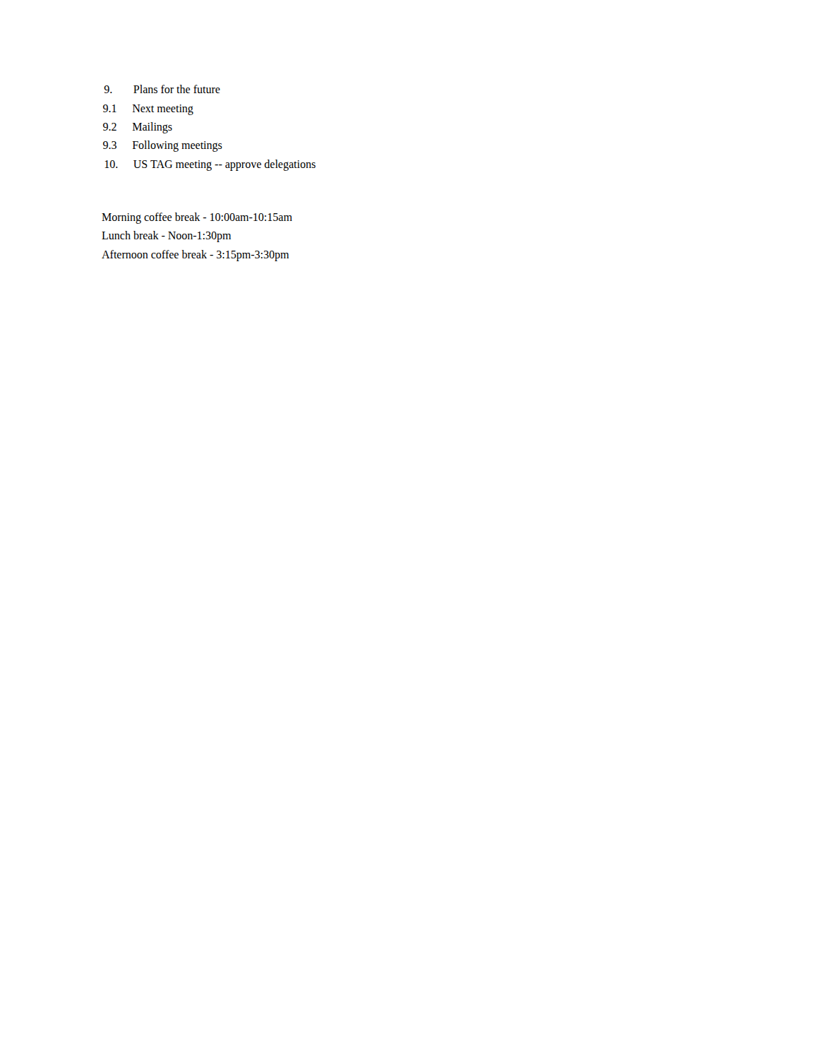9. Plans for the future
9.1 Next meeting
9.2 Mailings
9.3 Following meetings
10. US TAG meeting -- approve delegations
Morning coffee break - 10:00am-10:15am
Lunch break - Noon-1:30pm
Afternoon coffee break - 3:15pm-3:30pm